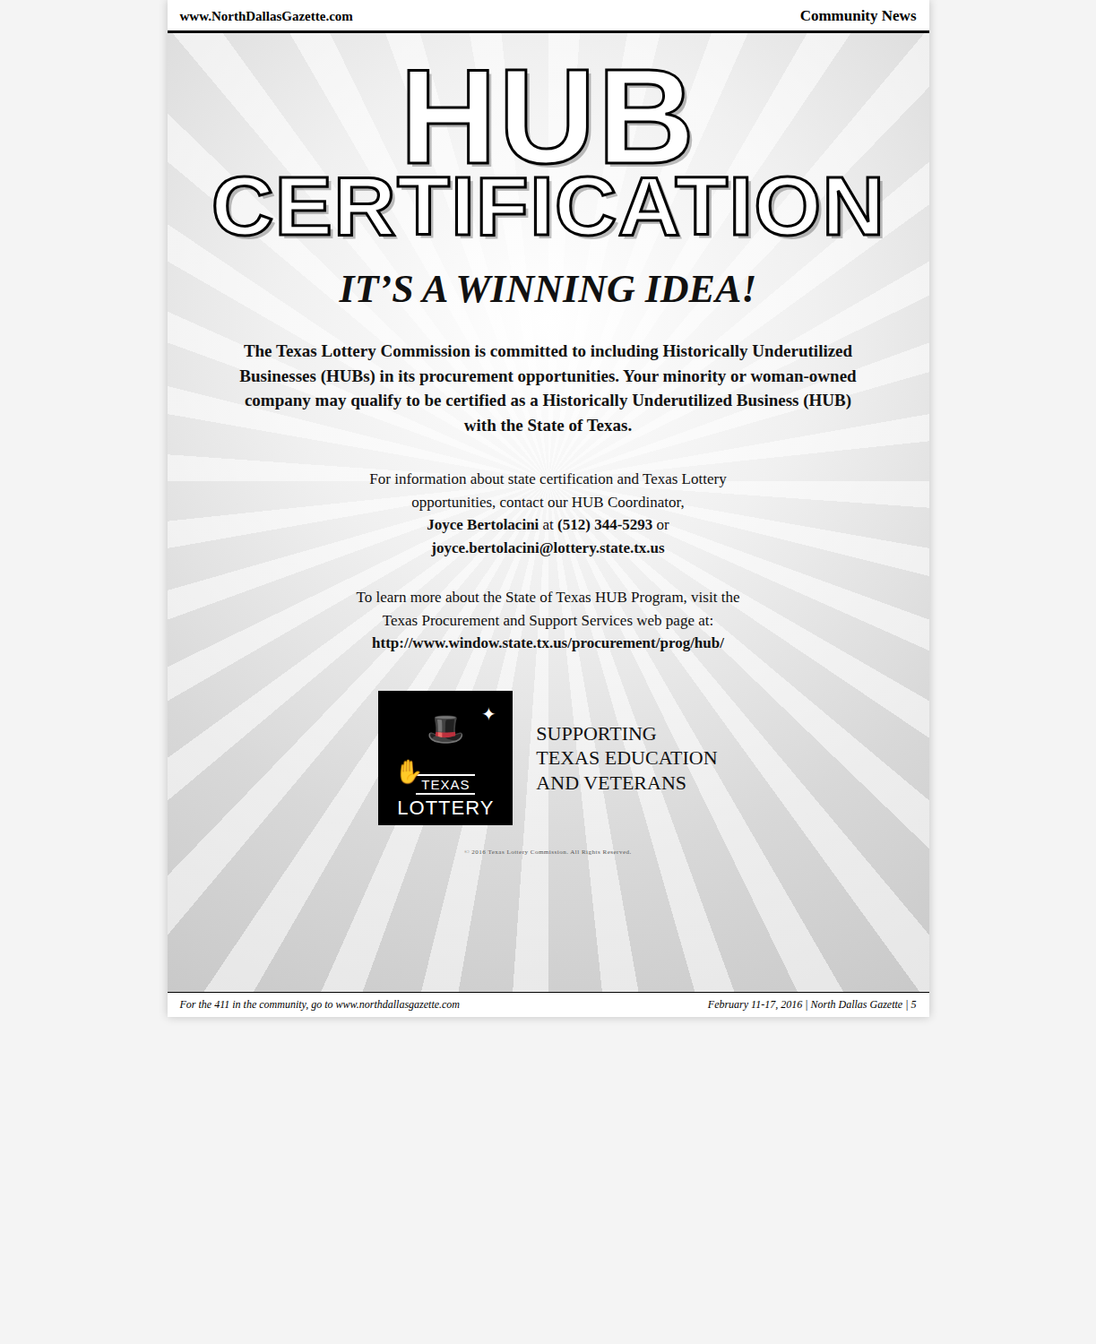www.NorthDallasGazette.com
Community News
HUB
CERTIFICATION
IT’S A WINNING IDEA!
The Texas Lottery Commission is committed to including Historically Underutilized Businesses (HUBs) in its procurement opportunities. Your minority or woman-owned company may qualify to be certified as a Historically Underutilized Business (HUB) with the State of Texas.
For information about state certification and Texas Lottery
opportunities, contact our HUB Coordinator,
Joyce Bertolacini at (512) 344-5293 or
joyce.bertolacini@lottery.state.tx.us
To learn more about the State of Texas HUB Program, visit the
Texas Procurement and Support Services web page at:
http://www.window.state.tx.us/procurement/prog/hub/
✦ 🎩 ✋ TEXAS LOTTERY
SUPPORTING
TEXAS EDUCATION
AND VETERANS
© 2016 Texas Lottery Commission. All Rights Reserved.
For the 411 in the community, go to www.northdallasgazette.com
February 11-17, 2016 | North Dallas Gazette | 5